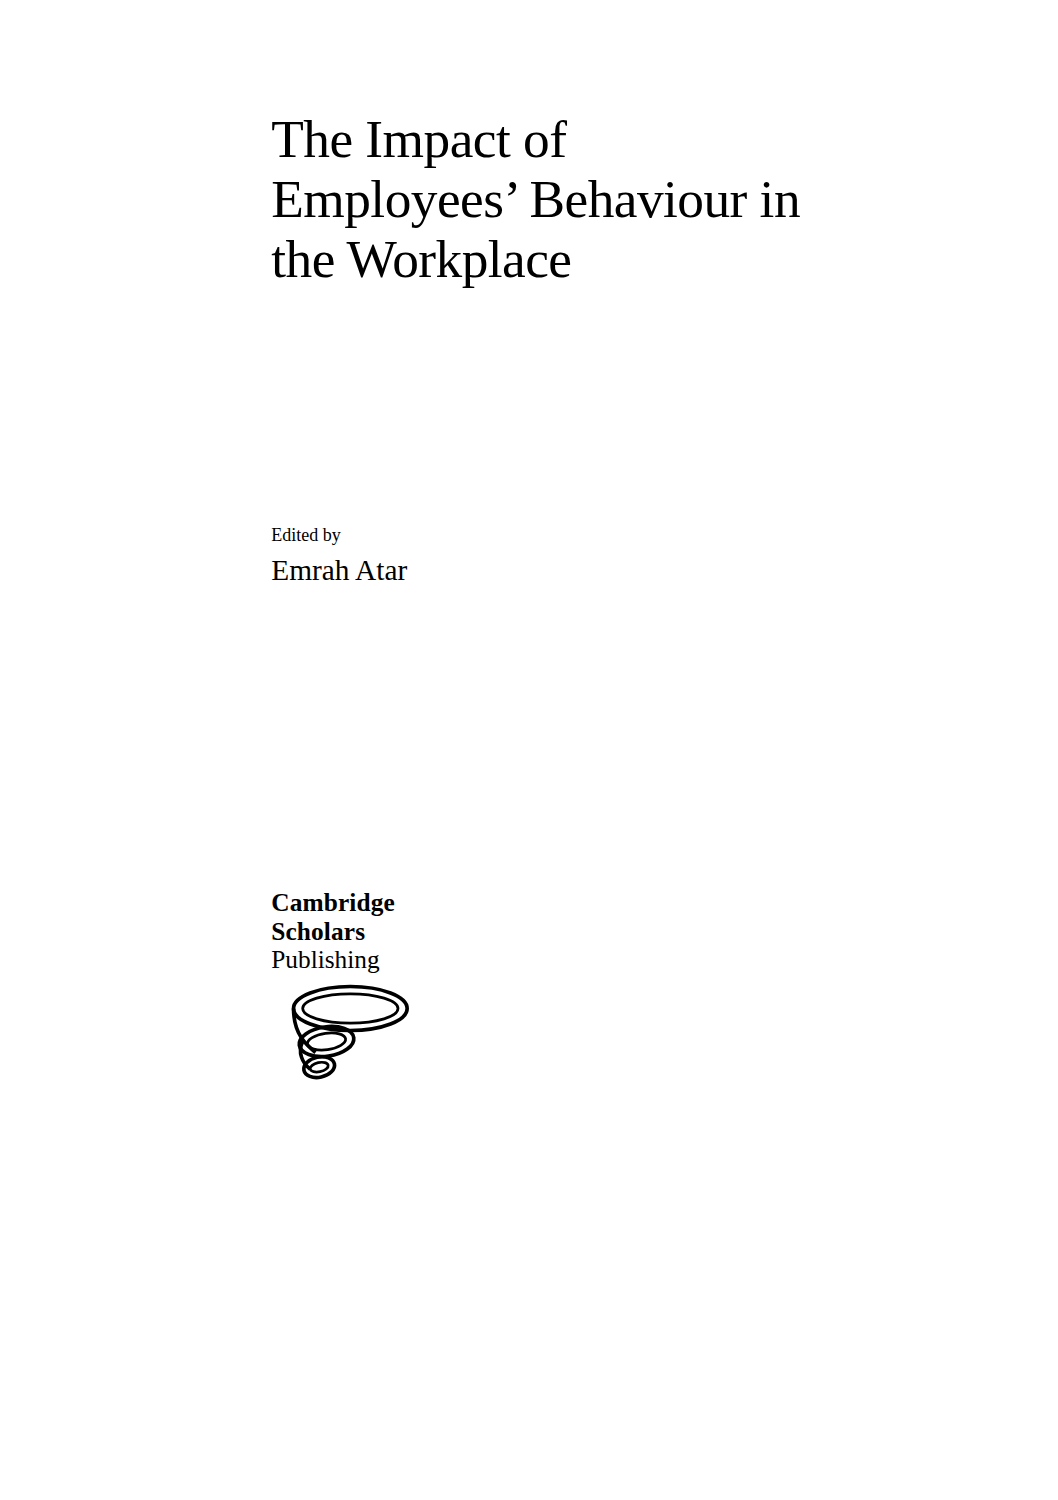The Impact of Employees’ Behaviour in the Workplace
Edited by
Emrah Atar
Cambridge Scholars Publishing